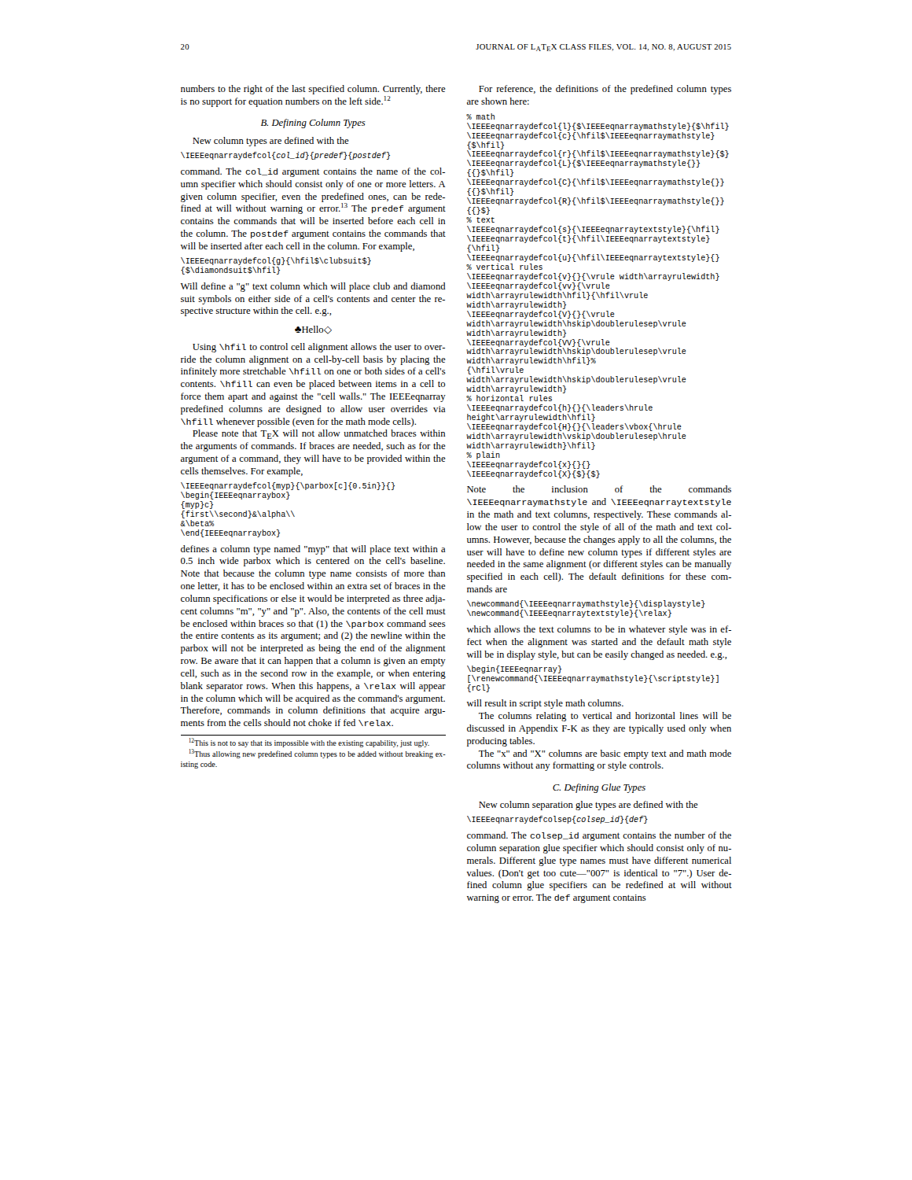20 JOURNAL OF LATEX CLASS FILES, VOL. 14, NO. 8, AUGUST 2015
numbers to the right of the last specified column. Currently, there is no support for equation numbers on the left side.12
B. Defining Column Types
New column types are defined with the
\IEEEeqnarraydefcol{col_id}{predef}{postdef}
command. The col_id argument contains the name of the column specifier which should consist only of one or more letters. A given column specifier, even the predefined ones, can be redefined at will without warning or error.13 The predef argument contains the commands that will be inserted before each cell in the column. The postdef argument contains the commands that will be inserted after each cell in the column. For example,
\IEEEeqnarraydefcol{g}{\hfil$\clubsuit$}{$\diamondsuit$\hfil}
Will define a "g" text column which will place club and diamond suit symbols on either side of a cell's contents and center the respective structure within the cell. e.g.,
♣Hello◇
Using \hfil to control cell alignment allows the user to override the column alignment on a cell-by-cell basis by placing the infinitely more stretchable \hfill on one or both sides of a cell's contents. \hfill can even be placed between items in a cell to force them apart and against the "cell walls." The IEEEeqnarray predefined columns are designed to allow user overrides via \hfill whenever possible (even for the math mode cells).
Please note that TEX will not allow unmatched braces within the arguments of commands. If braces are needed, such as for the argument of a command, they will have to be provided within the cells themselves. For example,
\IEEEeqnarraydefcol{myp}{\parbox[c]{0.5in}}{}
\begin{IEEEeqnarraybox}
{myp}c}
{first\\second}&\alpha\\
&\beta%
\end{IEEEeqnarraybox}
defines a column type named "myp" that will place text within a 0.5 inch wide parbox which is centered on the cell's baseline. Note that because the column type name consists of more than one letter, it has to be enclosed within an extra set of braces in the column specifications or else it would be interpreted as three adjacent columns "m", "y" and "p". Also, the contents of the cell must be enclosed within braces so that (1) the \parbox command sees the entire contents as its argument; and (2) the newline within the parbox will not be interpreted as being the end of the alignment row. Be aware that it can happen that a column is given an empty cell, such as in the second row in the example, or when entering blank separator rows. When this happens, a \relax will appear in the column which will be acquired as the command's argument. Therefore, commands in column definitions that acquire arguments from the cells should not choke if fed \relax.
12This is not to say that its impossible with the existing capability, just ugly.
13Thus allowing new predefined column types to be added without breaking existing code.
For reference, the definitions of the predefined column types are shown here:
% math
\IEEEeqnarraydefcol{l}{$\IEEEeqnarraymathstyle}{$\hfil}
\IEEEeqnarraydefcol{c}{\hfil$\IEEEeqnarraymathstyle}{$\hfil}
\IEEEeqnarraydefcol{r}{\hfil$\IEEEeqnarraymathstyle}{$}
\IEEEeqnarraydefcol{L}{$\IEEEeqnarraymathstyle{}}{{}$\hfil}
\IEEEeqnarraydefcol{C}{\hfil$\IEEEeqnarraymathstyle{}}{{}$\hfil}
\IEEEeqnarraydefcol{R}{\hfil$\IEEEeqnarraymathstyle{}}{{}$}
% text
\IEEEeqnarraydefcol{s}{\IEEEeqnarraytextstyle}{\hfil}
\IEEEeqnarraydefcol{t}{\hfil\IEEEeqnarraytextstyle}{\hfil}
\IEEEeqnarraydefcol{u}{\hfil\IEEEeqnarraytextstyle}{}
% vertical rules
\IEEEeqnarraydefcol{v}{}{\vrule width\arrayrulewidth}
\IEEEeqnarraydefcol{vv}{\vrule width\arrayrulewidth\hfil}{\hfil\vrule width\arrayrulewidth}
\IEEEeqnarraydefcol{V}{}{\vrule width\arrayrulewidth\hskip\doublerulesep\vrule width\arrayrulewidth}
\IEEEeqnarraydefcol{VV}{\vrule width\arrayrulewidth\hskip\doublerulesep\vrule width\arrayrulewidth\hfil}%
{\hfil\vrule width\arrayrulewidth\hskip\doublerulesep\vrule width\arrayrulewidth}
% horizontal rules
\IEEEeqnarraydefcol{h}{}{\leaders\hrule height\arrayrulewidth\hfil}
\IEEEeqnarraydefcol{H}{}{\leaders\vbox{\hrule width\arrayrulewidth\vskip\doublerulesep\hrule width\arrayrulewidth}\hfil}
% plain
\IEEEeqnarraydefcol{x}{}{}
\IEEEeqnarraydefcol{X}{$}{$}
Note the inclusion of the commands \IEEEeqnarraymathstyle and \IEEEeqnarraytextstyle in the math and text columns, respectively. These commands allow the user to control the style of all of the math and text columns. However, because the changes apply to all the columns, the user will have to define new column types if different styles are needed in the same alignment (or different styles can be manually specified in each cell). The default definitions for these commands are
\newcommand{\IEEEeqnarraymathstyle}{\displaystyle}
\newcommand{\IEEEeqnarraytextstyle}{\relax}
which allows the text columns to be in whatever style was in effect when the alignment was started and the default math style will be in display style, but can be easily changed as needed. e.g.,
\begin{IEEEeqnarray}[\renewcommand{\IEEEeqnarraymathstyle}{\scriptstyle}]{rCl}
will result in script style math columns.
The columns relating to vertical and horizontal lines will be discussed in Appendix F-K as they are typically used only when producing tables.
The "x" and "X" columns are basic empty text and math mode columns without any formatting or style controls.
C. Defining Glue Types
New column separation glue types are defined with the
\IEEEeqnarraydefcolsep{colsep_id}{def}
command. The colsep_id argument contains the number of the column separation glue specifier which should consist only of numerals. Different glue type names must have different numerical values. (Don't get too cute—"007" is identical to "7".) User defined column glue specifiers can be redefined at will without warning or error. The def argument contains